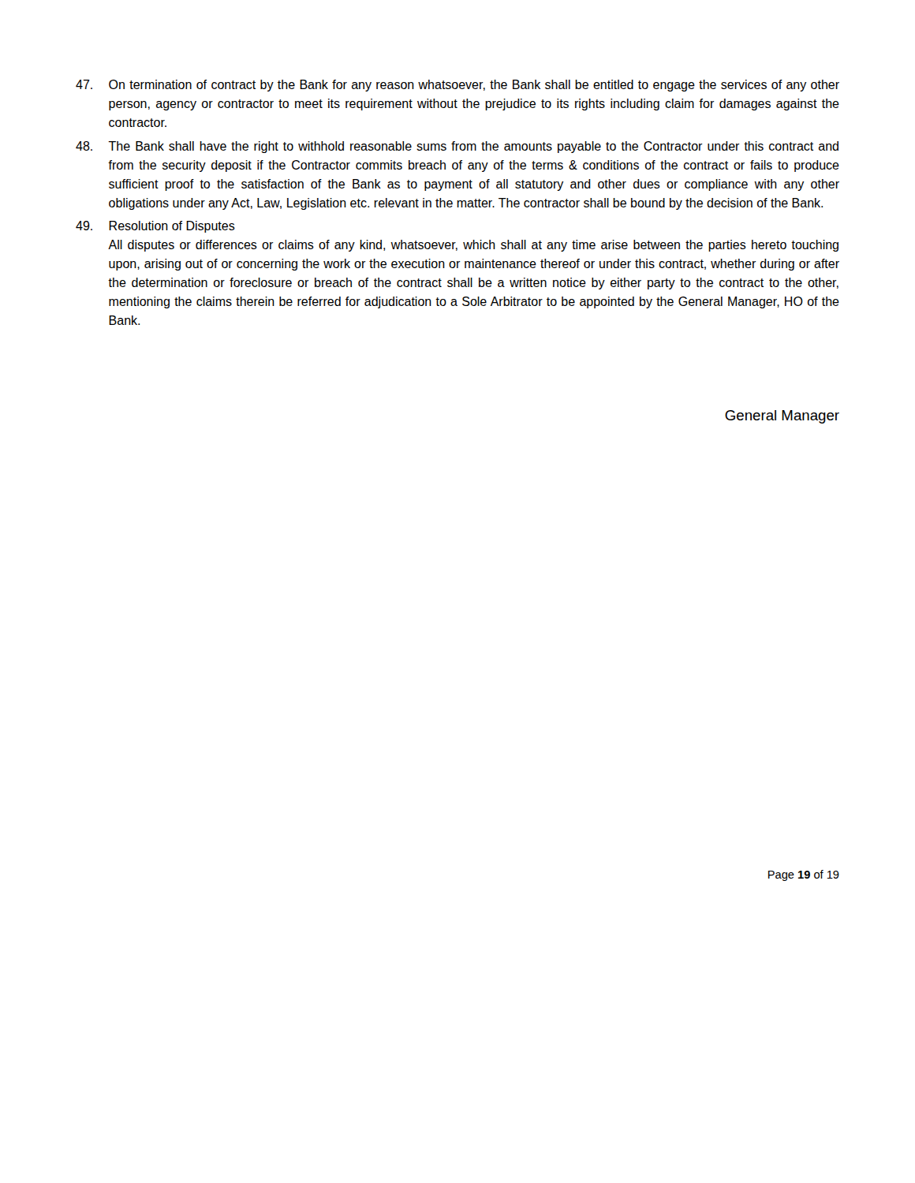47. On termination of contract by the Bank for any reason whatsoever, the Bank shall be entitled to engage the services of any other person, agency or contractor to meet its requirement without the prejudice to its rights including claim for damages against the contractor.
48. The Bank shall have the right to withhold reasonable sums from the amounts payable to the Contractor under this contract and from the security deposit if the Contractor commits breach of any of the terms & conditions of the contract or fails to produce sufficient proof to the satisfaction of the Bank as to payment of all statutory and other dues or compliance with any other obligations under any Act, Law, Legislation etc. relevant in the matter. The contractor shall be bound by the decision of the Bank.
49. Resolution of Disputes All disputes or differences or claims of any kind, whatsoever, which shall at any time arise between the parties hereto touching upon, arising out of or concerning the work or the execution or maintenance thereof or under this contract, whether during or after the determination or foreclosure or breach of the contract shall be a written notice by either party to the contract to the other, mentioning the claims therein be referred for adjudication to a Sole Arbitrator to be appointed by the General Manager, HO of the Bank.
General Manager
Page 19 of 19